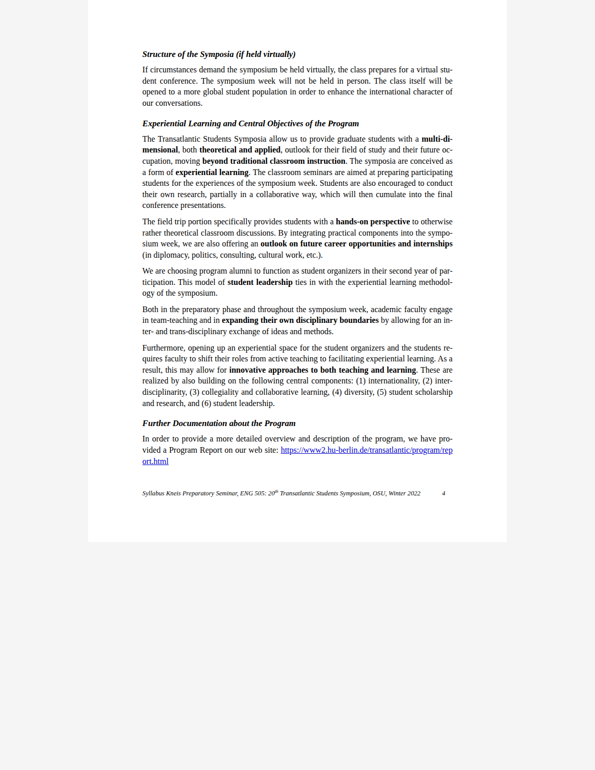Structure of the Symposia (if held virtually)
If circumstances demand the symposium be held virtually, the class prepares for a virtual student conference. The symposium week will not be held in person. The class itself will be opened to a more global student population in order to enhance the international character of our conversations.
Experiential Learning and Central Objectives of the Program
The Transatlantic Students Symposia allow us to provide graduate students with a multi-dimensional, both theoretical and applied, outlook for their field of study and their future occupation, moving beyond traditional classroom instruction. The symposia are conceived as a form of experiential learning. The classroom seminars are aimed at preparing participating students for the experiences of the symposium week. Students are also encouraged to conduct their own research, partially in a collaborative way, which will then cumulate into the final conference presentations.
The field trip portion specifically provides students with a hands-on perspective to otherwise rather theoretical classroom discussions. By integrating practical components into the symposium week, we are also offering an outlook on future career opportunities and internships (in diplomacy, politics, consulting, cultural work, etc.).
We are choosing program alumni to function as student organizers in their second year of participation. This model of student leadership ties in with the experiential learning methodology of the symposium.
Both in the preparatory phase and throughout the symposium week, academic faculty engage in team-teaching and in expanding their own disciplinary boundaries by allowing for an inter- and trans-disciplinary exchange of ideas and methods.
Furthermore, opening up an experiential space for the student organizers and the students requires faculty to shift their roles from active teaching to facilitating experiential learning. As a result, this may allow for innovative approaches to both teaching and learning. These are realized by also building on the following central components: (1) internationality, (2) inter-disciplinarity, (3) collegiality and collaborative learning, (4) diversity, (5) student scholarship and research, and (6) student leadership.
Further Documentation about the Program
In order to provide a more detailed overview and description of the program, we have provided a Program Report on our web site: https://www2.hu-berlin.de/transatlantic/program/report.html
Syllabus Kneis Preparatory Seminar, ENG 505: 20th Transatlantic Students Symposium, OSU, Winter 2022 4